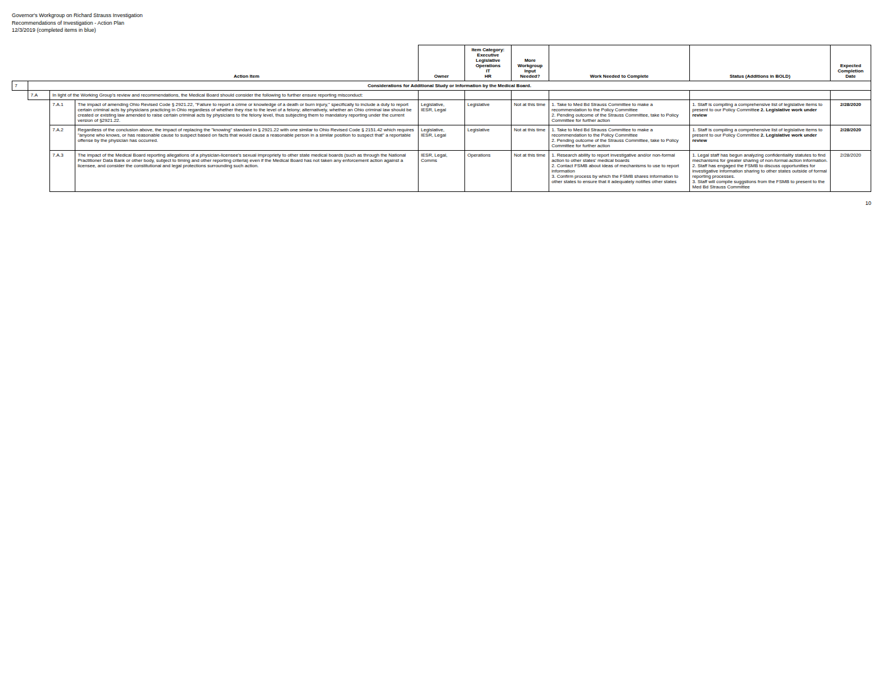Governor's Workgroup on Richard Strauss Investigation
Recommendations of Investigation - Action Plan
12/3/2019 (completed items in blue)
| | | | Action Item | Owner | Item Category: Executive Legislative Operations IT HR | More Workgroup Input Needed? | Work Needed to Complete | Status (Additions in BOLD) | Expected Completion Date |
| --- | --- | --- | --- | --- | --- | --- | --- | --- | --- |
| 7 | Considerations for Additional Study or Information by the Medical Board. |
| | 7.A | In light of the Working Group's review and recommendations, the Medical Board should consider the following to further ensure reporting misconduct: | | | | | | |
| | | 7.A.1 | The impact of amending Ohio Revised Code § 2921.22, "Failure to report a crime or knowledge of a death or burn injury," specifically to include a duty to report certain criminal acts by physicians practicing in Ohio regardless of whether they rise to the level of a felony; alternatively, whether an Ohio criminal law should be created or existing law amended to raise certain criminal acts by physicians to the felony level, thus subjecting them to mandatory reporting under the current version of §2921.22. | Legislative, IESR, Legal | Legislative | Not at this time | 1. Take to Med Bd Strauss Committee to make a recommendation to the Policy Committee 2. Pending outcome of the Strauss Committee, take to Policy Committee for further action | 1. Staff is compiling a comprehensive list of legislative items to present to our Policy Committe e 2. Legislative work under review | 2/28/2020 |
| | | 7.A.2 | Regardless of the conclusion above, the impact of replacing the "knowing" standard in § 2921.22 with one similar to Ohio Revised Code § 2151.42 which requires "anyone who knows, or has reasonable cause to suspect based on facts that would cause a reasonable person in a similar position to suspect that" a reportable offense by the physician has occurred. | Legislative, IESR, Legal | Legislative | Not at this time | 1. Take to Med Bd Strauss Committee to make a recommendation to the Policy Committee 2. Pending outcome of the Strauss Committee, take to Policy Committee for further action | 1. Staff is compiling a comprehensive list of legislative items to present to our Policy Committee 2. Legislative work under review | 2/28/2020 |
| | | 7.A.3 | The impact of the Medical Board reporting allegations of a physician-licensee's sexual impropriety to other state medical boards (such as through the National Practitioner Data Bank or other body, subject to timing and other reporting criteria) even if the Medical Board has not taken any enforcement action against a licensee, and consider the constitutional and legal protections surrounding such action. | IESR, Legal, Comms | Operations | Not at this time | 1. Research ability to report investigative and/or non-formal action to other states' medical boards 2. Contact FSMB about ideas of mechanisms to use to report information 3. Confirm process by which the FSMB shares information to other states to ensure that it adequately notifies other states | 1. Legal staff has begun analyzing confidentiality statutes to find mechanisms for greater sharing of non-formal-action information. 2. Staff has engaged the FSMB to discuss opportunities for investigative information sharing to other states outside of formal reporting processes. 3. Staff will compile suggstions from the FSMB to present to the Med Bd Strauss Committee | 2/28/2020 |
10